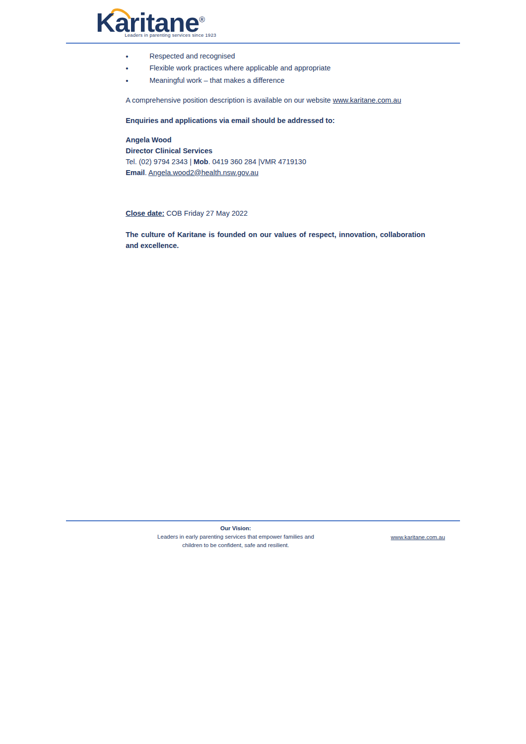Karitane®
Leaders in parenting services since 1923
Respected and recognised
Flexible work practices where applicable and appropriate
Meaningful work – that makes a difference
A comprehensive position description is available on our website www.karitane.com.au
Enquiries and applications via email should be addressed to:
Angela Wood
Director Clinical Services
Tel. (02) 9794 2343 | Mob. 0419 360 284 |VMR 4719130
Email. Angela.wood2@health.nsw.gov.au
Close date: COB Friday 27 May 2022
The culture of Karitane is founded on our values of respect, innovation, collaboration and excellence.
Our Vision:
Leaders in early parenting services that empower families and
children to be confident, safe and resilient.
www.karitane.com.au